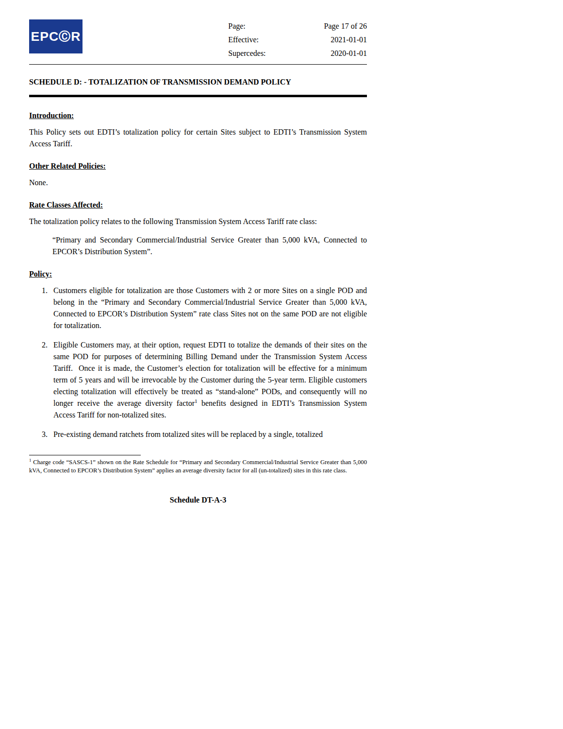EPCⒸR
| Page: | Page 17 of 26 |
| Effective: | 2021-01-01 |
| Supercedes: | 2020-01-01 |
SCHEDULE D: - TOTALIZATION OF TRANSMISSION DEMAND POLICY
Introduction:
This Policy sets out EDTI’s totalization policy for certain Sites subject to EDTI’s Transmission System Access Tariff.
Other Related Policies:
None.
Rate Classes Affected:
The totalization policy relates to the following Transmission System Access Tariff rate class:
“Primary and Secondary Commercial/Industrial Service Greater than 5,000 kVA, Connected to EPCOR’s Distribution System”.
Policy:
Customers eligible for totalization are those Customers with 2 or more Sites on a single POD and belong in the “Primary and Secondary Commercial/Industrial Service Greater than 5,000 kVA, Connected to EPCOR’s Distribution System” rate class Sites not on the same POD are not eligible for totalization.
Eligible Customers may, at their option, request EDTI to totalize the demands of their sites on the same POD for purposes of determining Billing Demand under the Transmission System Access Tariff. Once it is made, the Customer’s election for totalization will be effective for a minimum term of 5 years and will be irrevocable by the Customer during the 5-year term. Eligible customers electing totalization will effectively be treated as “stand-alone” PODs, and consequently will no longer receive the average diversity factor1 benefits designed in EDTI’s Transmission System Access Tariff for non-totalized sites.
Pre-existing demand ratchets from totalized sites will be replaced by a single, totalized
1 Charge code “SASCS-1” shown on the Rate Schedule for “Primary and Secondary Commercial/Industrial Service Greater than 5,000 kVA, Connected to EPCOR’s Distribution System” applies an average diversity factor for all (un-totalized) sites in this rate class.
Schedule DT-A-3